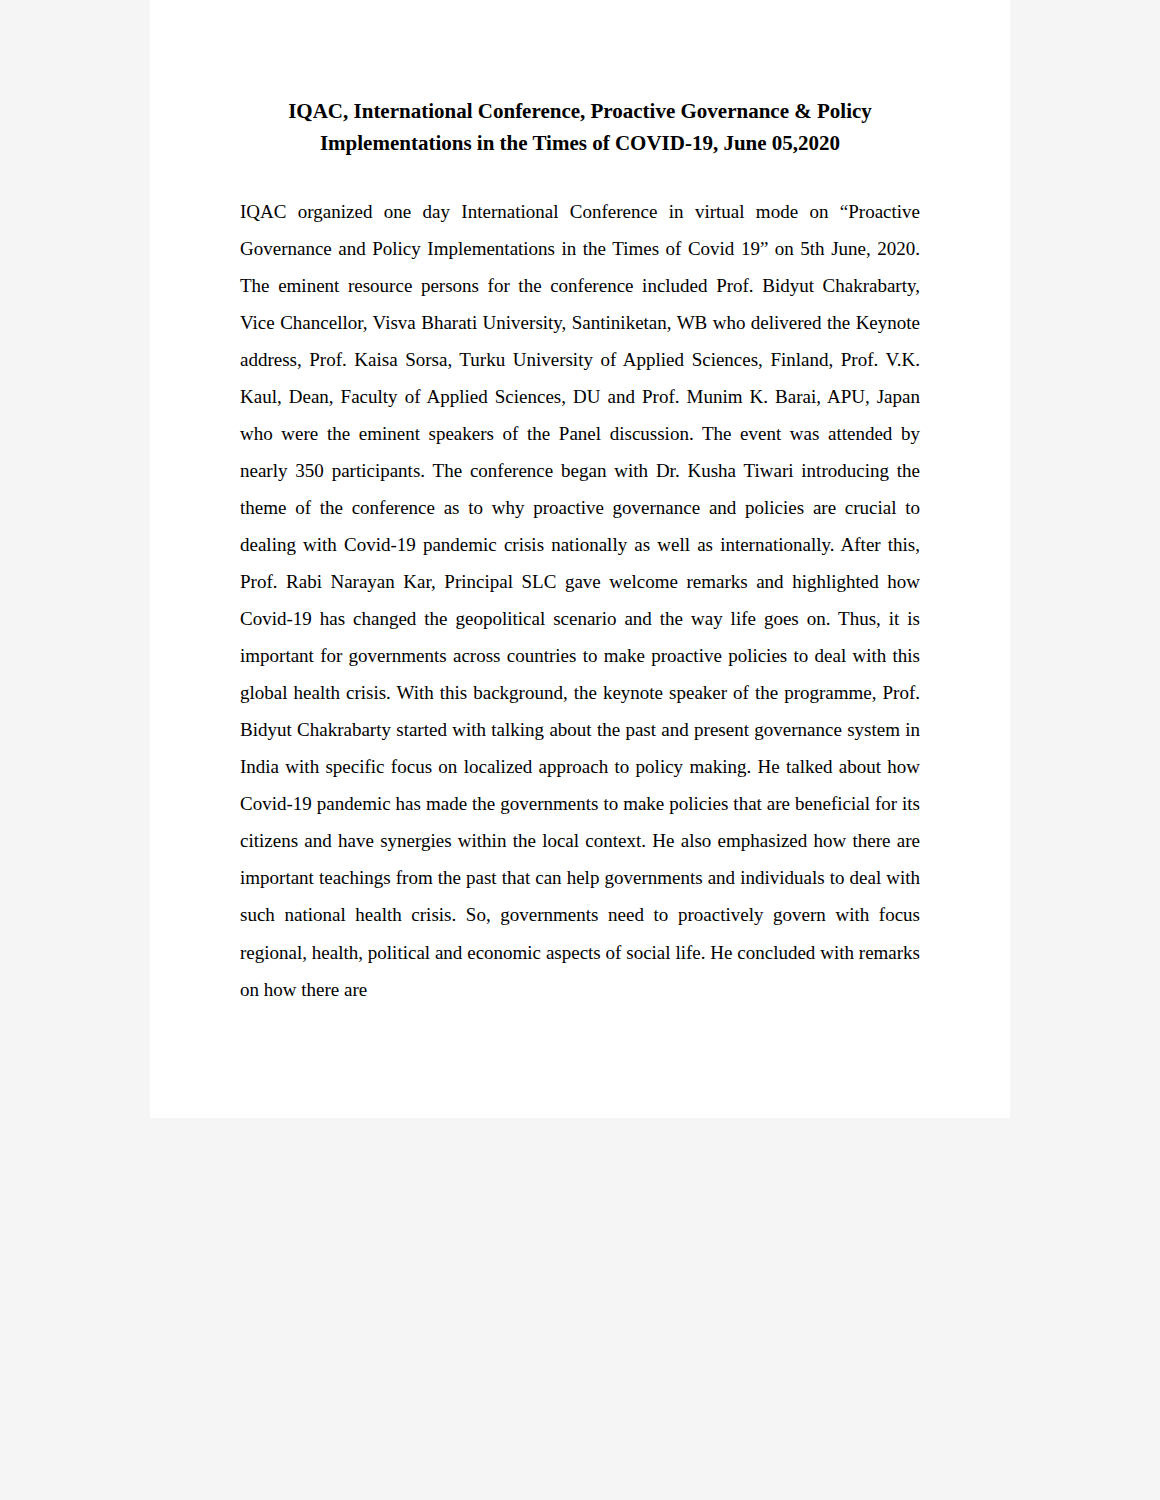IQAC, International Conference, Proactive Governance & Policy Implementations in the Times of COVID-19, June 05,2020
IQAC organized one day International Conference in virtual mode on “Proactive Governance and Policy Implementations in the Times of Covid 19” on 5th June, 2020. The eminent resource persons for the conference included Prof. Bidyut Chakrabarty, Vice Chancellor, Visva Bharati University, Santiniketan, WB who delivered the Keynote address, Prof. Kaisa Sorsa, Turku University of Applied Sciences, Finland, Prof. V.K. Kaul, Dean, Faculty of Applied Sciences, DU and Prof. Munim K. Barai, APU, Japan who were the eminent speakers of the Panel discussion. The event was attended by nearly 350 participants. The conference began with Dr. Kusha Tiwari introducing the theme of the conference as to why proactive governance and policies are crucial to dealing with Covid-19 pandemic crisis nationally as well as internationally. After this, Prof. Rabi Narayan Kar, Principal SLC gave welcome remarks and highlighted how Covid-19 has changed the geopolitical scenario and the way life goes on. Thus, it is important for governments across countries to make proactive policies to deal with this global health crisis. With this background, the keynote speaker of the programme, Prof. Bidyut Chakrabarty started with talking about the past and present governance system in India with specific focus on localized approach to policy making. He talked about how Covid-19 pandemic has made the governments to make policies that are beneficial for its citizens and have synergies within the local context. He also emphasized how there are important teachings from the past that can help governments and individuals to deal with such national health crisis. So, governments need to proactively govern with focus regional, health, political and economic aspects of social life. He concluded with remarks on how there are